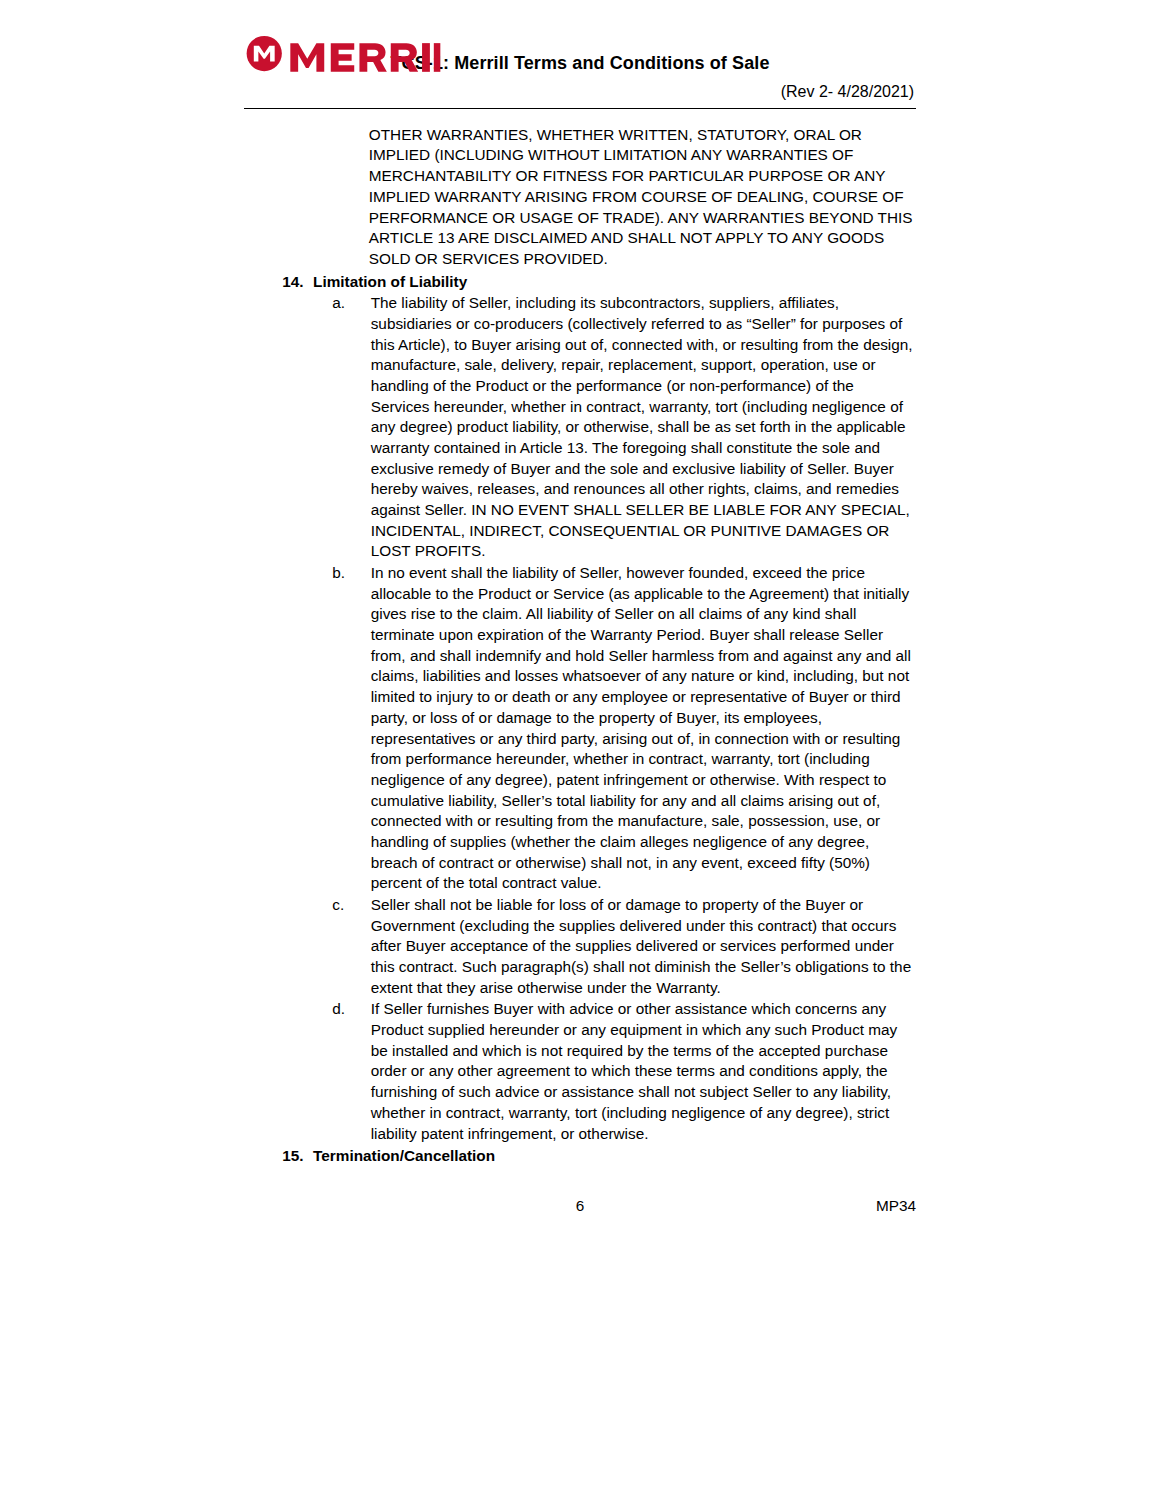TCS-1: Merrill Terms and Conditions of Sale
(Rev 2- 4/28/2021)
OTHER WARRANTIES, WHETHER WRITTEN, STATUTORY, ORAL OR IMPLIED (INCLUDING WITHOUT LIMITATION ANY WARRANTIES OF MERCHANTABILITY OR FITNESS FOR PARTICULAR PURPOSE OR ANY IMPLIED WARRANTY ARISING FROM COURSE OF DEALING, COURSE OF PERFORMANCE OR USAGE OF TRADE). ANY WARRANTIES BEYOND THIS ARTICLE 13 ARE DISCLAIMED AND SHALL NOT APPLY TO ANY GOODS SOLD OR SERVICES PROVIDED.
14.
Limitation of Liability
a. The liability of Seller, including its subcontractors, suppliers, affiliates, subsidiaries or co-producers (collectively referred to as “Seller” for purposes of this Article), to Buyer arising out of, connected with, or resulting from the design, manufacture, sale, delivery, repair, replacement, support, operation, use or handling of the Product or the performance (or non-performance) of the Services hereunder, whether in contract, warranty, tort (including negligence of any degree) product liability, or otherwise, shall be as set forth in the applicable warranty contained in Article 13. The foregoing shall constitute the sole and exclusive remedy of Buyer and the sole and exclusive liability of Seller. Buyer hereby waives, releases, and renounces all other rights, claims, and remedies against Seller. IN NO EVENT SHALL SELLER BE LIABLE FOR ANY SPECIAL, INCIDENTAL, INDIRECT, CONSEQUENTIAL OR PUNITIVE DAMAGES OR LOST PROFITS.
b. In no event shall the liability of Seller, however founded, exceed the price allocable to the Product or Service (as applicable to the Agreement) that initially gives rise to the claim. All liability of Seller on all claims of any kind shall terminate upon expiration of the Warranty Period. Buyer shall release Seller from, and shall indemnify and hold Seller harmless from and against any and all claims, liabilities and losses whatsoever of any nature or kind, including, but not limited to injury to or death or any employee or representative of Buyer or third party, or loss of or damage to the property of Buyer, its employees, representatives or any third party, arising out of, in connection with or resulting from performance hereunder, whether in contract, warranty, tort (including negligence of any degree), patent infringement or otherwise. With respect to cumulative liability, Seller’s total liability for any and all claims arising out of, connected with or resulting from the manufacture, sale, possession, use, or handling of supplies (whether the claim alleges negligence of any degree, breach of contract or otherwise) shall not, in any event, exceed fifty (50%) percent of the total contract value.
c. Seller shall not be liable for loss of or damage to property of the Buyer or Government (excluding the supplies delivered under this contract) that occurs after Buyer acceptance of the supplies delivered or services performed under this contract. Such paragraph(s) shall not diminish the Seller’s obligations to the extent that they arise otherwise under the Warranty.
d. If Seller furnishes Buyer with advice or other assistance which concerns any Product supplied hereunder or any equipment in which any such Product may be installed and which is not required by the terms of the accepted purchase order or any other agreement to which these terms and conditions apply, the furnishing of such advice or assistance shall not subject Seller to any liability, whether in contract, warranty, tort (including negligence of any degree), strict liability patent infringement, or otherwise.
15.
Termination/Cancellation
6
MP34